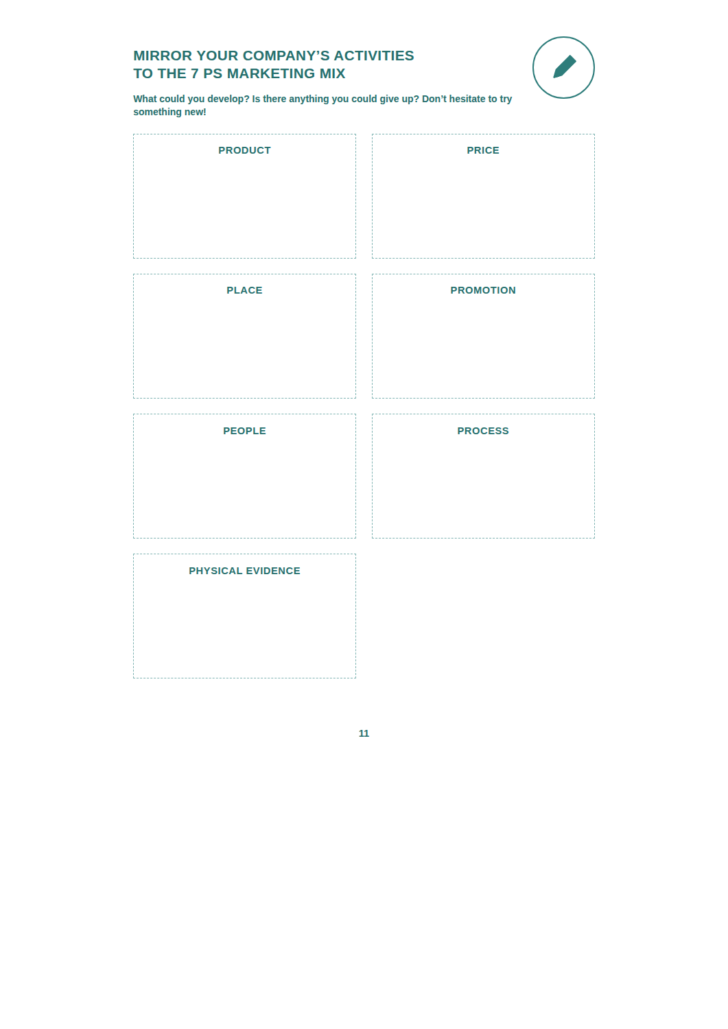Mirror your company’s activities
to the 7 Ps marketing mix
What could you develop? Is there anything you could give up? Don’t hesitate to try something new!
Product
Price
Place
Promotion
People
Process
Physical evidence
11